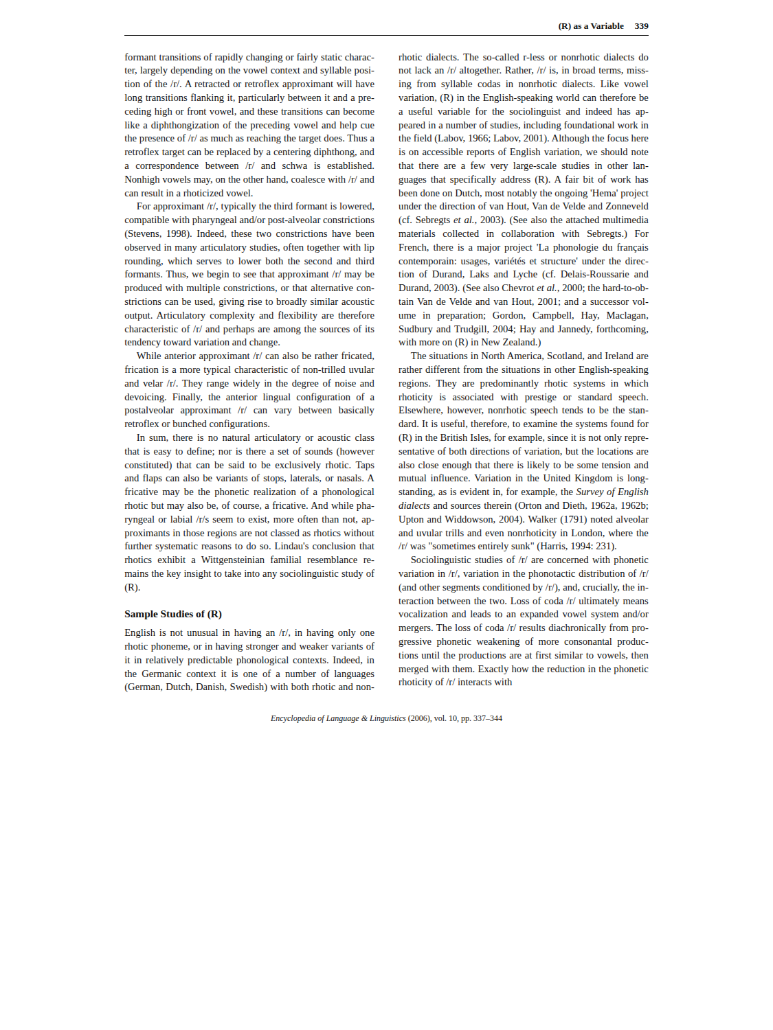(R) as a Variable339
formant transitions of rapidly changing or fairly static character, largely depending on the vowel context and syllable position of the /r/. A retracted or retroflex approximant will have long transitions flanking it, particularly between it and a preceding high or front vowel, and these transitions can become like a diphthongization of the preceding vowel and help cue the presence of /r/ as much as reaching the target does. Thus a retroflex target can be replaced by a centering diphthong, and a correspondence between /r/ and schwa is established. Nonhigh vowels may, on the other hand, coalesce with /r/ and can result in a rhoticized vowel.
For approximant /r/, typically the third formant is lowered, compatible with pharyngeal and/or post-alveolar constrictions (Stevens, 1998). Indeed, these two constrictions have been observed in many articulatory studies, often together with lip rounding, which serves to lower both the second and third formants. Thus, we begin to see that approximant /r/ may be produced with multiple constrictions, or that alternative constrictions can be used, giving rise to broadly similar acoustic output. Articulatory complexity and flexibility are therefore characteristic of /r/ and perhaps are among the sources of its tendency toward variation and change.
While anterior approximant /r/ can also be rather fricated, frication is a more typical characteristic of non-trilled uvular and velar /r/. They range widely in the degree of noise and devoicing. Finally, the anterior lingual configuration of a postalveolar approximant /r/ can vary between basically retroflex or bunched configurations.
In sum, there is no natural articulatory or acoustic class that is easy to define; nor is there a set of sounds (however constituted) that can be said to be exclusively rhotic. Taps and flaps can also be variants of stops, laterals, or nasals. A fricative may be the phonetic realization of a phonological rhotic but may also be, of course, a fricative. And while pharyngeal or labial /r/s seem to exist, more often than not, approximants in those regions are not classed as rhotics without further systematic reasons to do so. Lindau's conclusion that rhotics exhibit a Wittgensteinian familial resemblance remains the key insight to take into any sociolinguistic study of (R).
Sample Studies of (R)
English is not unusual in having an /r/, in having only one rhotic phoneme, or in having stronger and weaker variants of it in relatively predictable phonological contexts. Indeed, in the Germanic context it is one of a number of languages (German, Dutch, Danish, Swedish) with both rhotic and nonrhotic dialects. The so-called r-less or nonrhotic dialects do not lack an /r/ altogether. Rather, /r/ is, in broad terms, missing from syllable codas in nonrhotic dialects. Like vowel variation, (R) in the English-speaking world can therefore be a useful variable for the sociolinguist and indeed has appeared in a number of studies, including foundational work in the field (Labov, 1966; Labov, 2001). Although the focus here is on accessible reports of English variation, we should note that there are a few very large-scale studies in other languages that specifically address (R). A fair bit of work has been done on Dutch, most notably the ongoing 'Hema' project under the direction of van Hout, Van de Velde and Zonneveld (cf. Sebregts et al., 2003). (See also the attached multimedia materials collected in collaboration with Sebregts.) For French, there is a major project 'La phonologie du français contemporain: usages, variétés et structure' under the direction of Durand, Laks and Lyche (cf. Delais-Roussarie and Durand, 2003). (See also Chevrot et al., 2000; the hard-to-obtain Van de Velde and van Hout, 2001; and a successor volume in preparation; Gordon, Campbell, Hay, Maclagan, Sudbury and Trudgill, 2004; Hay and Jannedy, forthcoming, with more on (R) in New Zealand.)
The situations in North America, Scotland, and Ireland are rather different from the situations in other English-speaking regions. They are predominantly rhotic systems in which rhoticity is associated with prestige or standard speech. Elsewhere, however, nonrhotic speech tends to be the standard. It is useful, therefore, to examine the systems found for (R) in the British Isles, for example, since it is not only representative of both directions of variation, but the locations are also close enough that there is likely to be some tension and mutual influence. Variation in the United Kingdom is long-standing, as is evident in, for example, the Survey of English dialects and sources therein (Orton and Dieth, 1962a, 1962b; Upton and Widdowson, 2004). Walker (1791) noted alveolar and uvular trills and even nonrhoticity in London, where the /r/ was "sometimes entirely sunk" (Harris, 1994: 231).
Sociolinguistic studies of /r/ are concerned with phonetic variation in /r/, variation in the phonotactic distribution of /r/ (and other segments conditioned by /r/), and, crucially, the interaction between the two. Loss of coda /r/ ultimately means vocalization and leads to an expanded vowel system and/or mergers. The loss of coda /r/ results diachronically from progressive phonetic weakening of more consonantal productions until the productions are at first similar to vowels, then merged with them. Exactly how the reduction in the phonetic rhoticity of /r/ interacts with
Encyclopedia of Language & Linguistics (2006), vol. 10, pp. 337–344